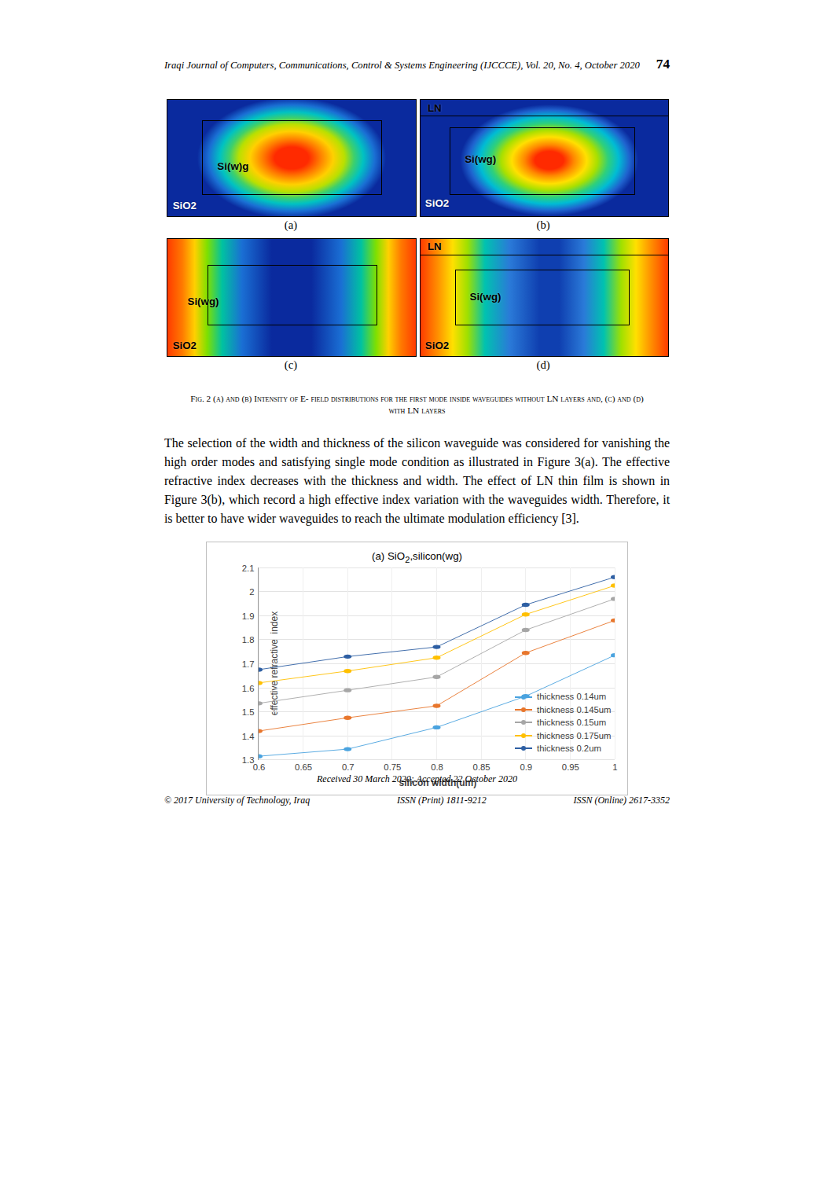Iraqi Journal of Computers, Communications, Control & Systems Engineering (IJCCCE), Vol. 20, No. 4, October 2020
74
Si(w)g
SiO2
(a)
LN
Si(wg)
SiO2
(b)
Si(wg)
SiO2
(c)
LN
Si(wg)
SiO2
(d)
Fig. 2 (a) and (b) Intensity of E- field distributions for the first mode inside waveguides without LN layers and, (c) and (d) with LN layers
The selection of the width and thickness of the silicon waveguide was considered for vanishing the high order modes and satisfying single mode condition as illustrated in Figure 3(a). The effective refractive index decreases with the thickness and width. The effect of LN thin film is shown in Figure 3(b), which record a high effective index variation with the waveguides width. Therefore, it is better to have wider waveguides to reach the ultimate modulation efficiency [3].
(a) SiO2,silicon(wg)
effective refractive index
2.1
2
1.9
1.8
1.7
1.6
1.5
1.4
1.3
0.6
0.65
0.7
0.75
0.8
0.85
0.9
0.95
1
thickness 0.14um
thickness 0.145um
thickness 0.15um
thickness 0.175um
thickness 0.2um
silicon width(um)
Received 30 March 2020; Accepted 22 October 2020
© 2017 University of Technology, Iraq ISSN (Print) 1811-9212 ISSN (Online) 2617-3352